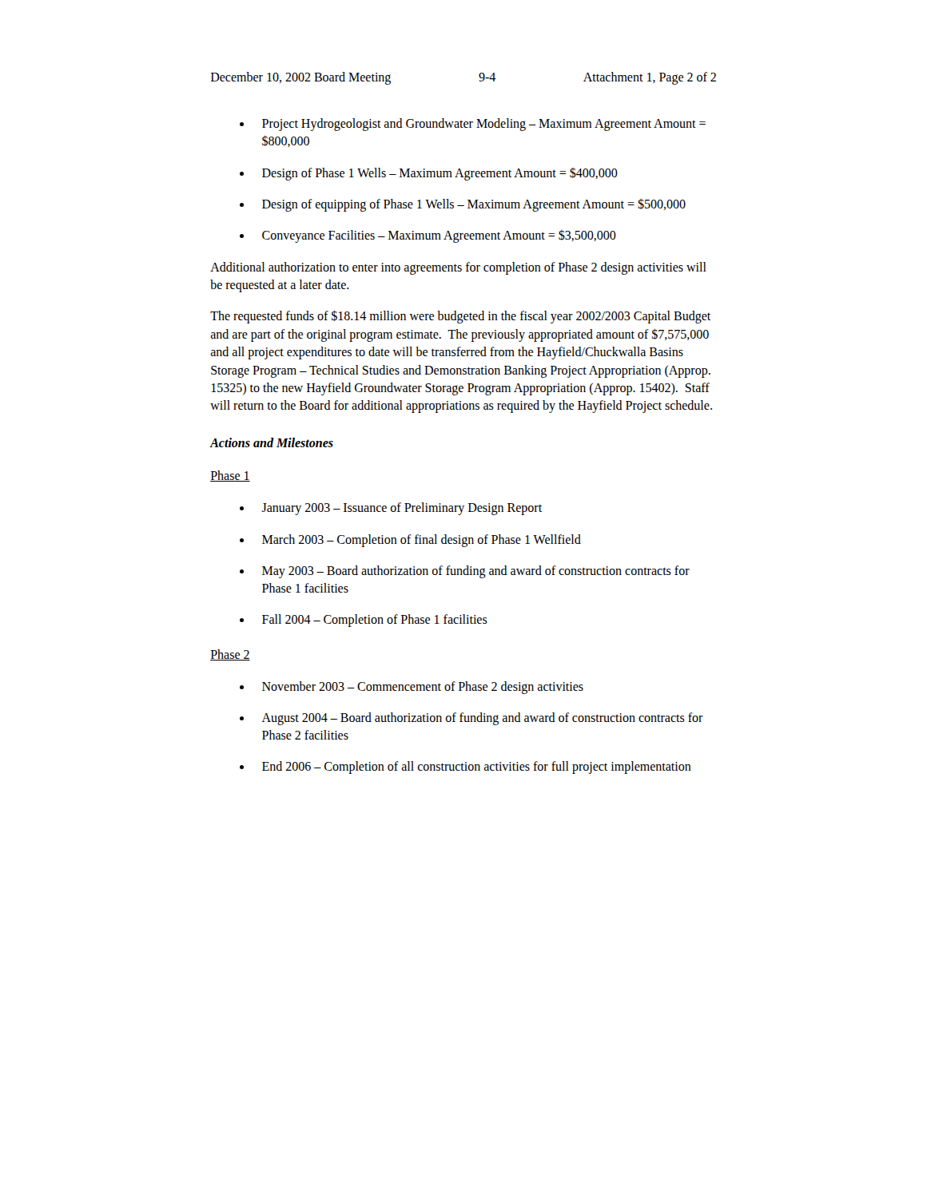December 10, 2002 Board Meeting
9-4
Attachment 1, Page 2 of 2
Project Hydrogeologist and Groundwater Modeling – Maximum Agreement Amount = $800,000
Design of Phase 1 Wells – Maximum Agreement Amount = $400,000
Design of equipping of Phase 1 Wells – Maximum Agreement Amount = $500,000
Conveyance Facilities – Maximum Agreement Amount = $3,500,000
Additional authorization to enter into agreements for completion of Phase 2 design activities will be requested at a later date.
The requested funds of $18.14 million were budgeted in the fiscal year 2002/2003 Capital Budget and are part of the original program estimate. The previously appropriated amount of $7,575,000 and all project expenditures to date will be transferred from the Hayfield/Chuckwalla Basins Storage Program – Technical Studies and Demonstration Banking Project Appropriation (Approp. 15325) to the new Hayfield Groundwater Storage Program Appropriation (Approp. 15402). Staff will return to the Board for additional appropriations as required by the Hayfield Project schedule.
Actions and Milestones
Phase 1
January 2003 – Issuance of Preliminary Design Report
March 2003 – Completion of final design of Phase 1 Wellfield
May 2003 – Board authorization of funding and award of construction contracts for Phase 1 facilities
Fall 2004 – Completion of Phase 1 facilities
Phase 2
November 2003 – Commencement of Phase 2 design activities
August 2004 – Board authorization of funding and award of construction contracts for Phase 2 facilities
End 2006 – Completion of all construction activities for full project implementation